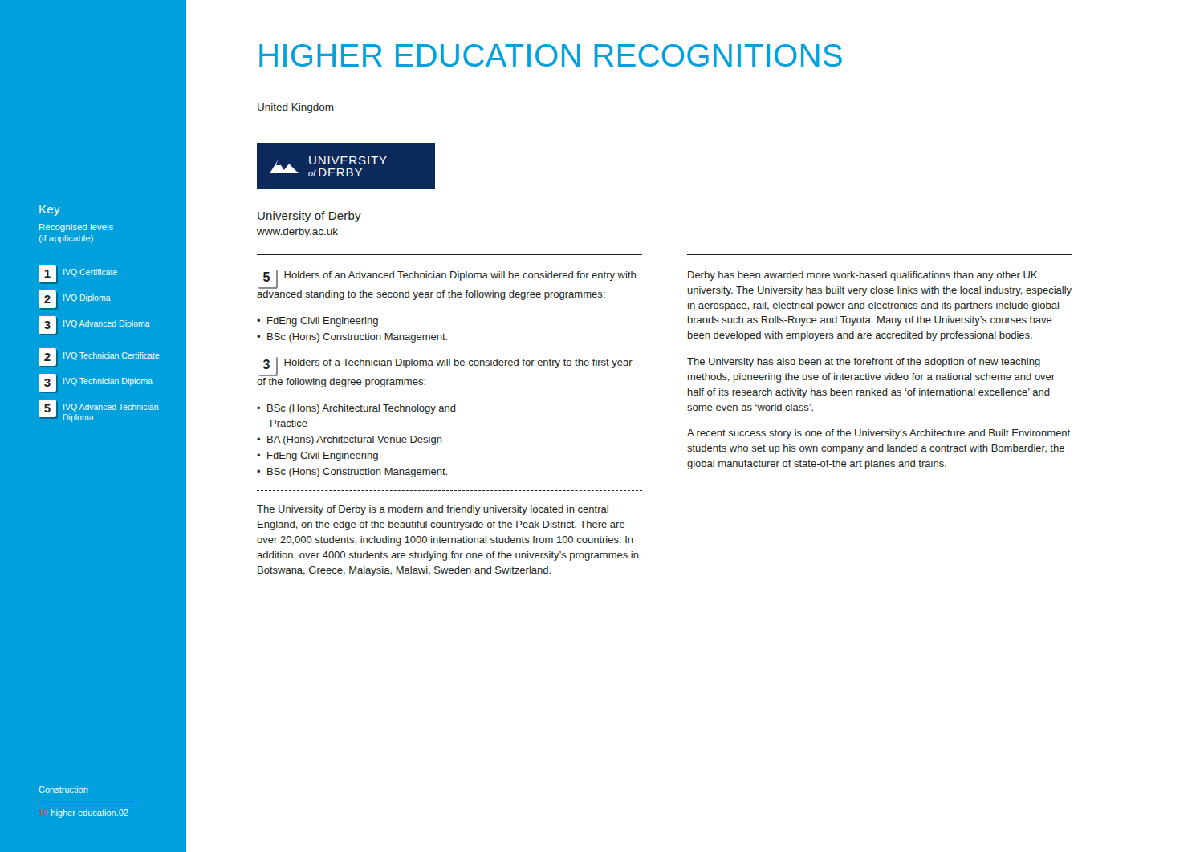Key
Recognised levels
(if applicable)
1 IVQ Certificate
2 IVQ Diploma
3 IVQ Advanced Diploma
2 IVQ Technician Certificate
3 IVQ Technician Diploma
5 IVQ Advanced Technician
Diploma
Construction
10 higher education.02
HIGHER EDUCATION RECOGNITIONS
United Kingdom
UNIVERSITY of DERBY
University of Derby
www.derby.ac.uk
5 Holders of an Advanced Technician Diploma will be considered for entry with advanced standing to the second year of the following degree programmes:
FdEng Civil Engineering
BSc (Hons) Construction Management.
3 Holders of a Technician Diploma will be considered for entry to the first year of the following degree programmes:
BSc (Hons) Architectural Technology andPractice
BA (Hons) Architectural Venue Design
FdEng Civil Engineering
BSc (Hons) Construction Management.
The University of Derby is a modern and friendly university located in central England, on the edge of the beautiful countryside of the Peak District. There are over 20,000 students, including 1000 international students from 100 countries. In addition, over 4000 students are studying for one of the university’s programmes in Botswana, Greece, Malaysia, Malawi, Sweden and Switzerland.
Derby has been awarded more work-based qualifications than any other UK university. The University has built very close links with the local industry, especially in aerospace, rail, electrical power and electronics and its partners include global brands such as Rolls-Royce and Toyota. Many of the University’s courses have been developed with employers and are accredited by professional bodies.
The University has also been at the forefront of the adoption of new teaching methods, pioneering the use of interactive video for a national scheme and over half of its research activity has been ranked as ‘of international excellence’ and some even as ‘world class’.
A recent success story is one of the University's Architecture and Built Environment students who set up his own company and landed a contract with Bombardier, the global manufacturer of state-of-the art planes and trains.